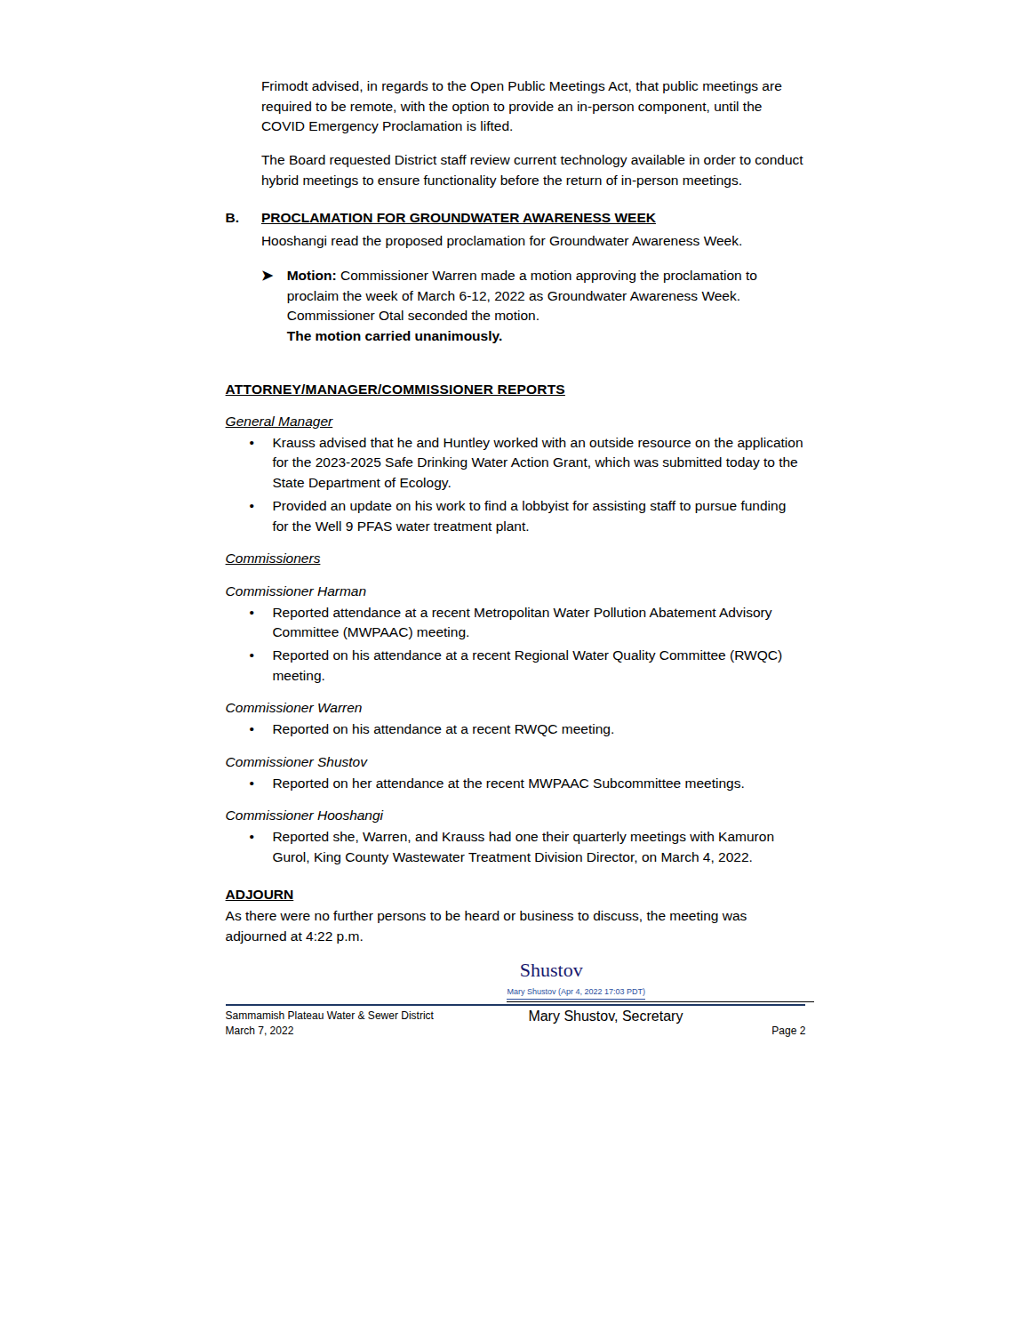Frimodt advised, in regards to the Open Public Meetings Act, that public meetings are required to be remote, with the option to provide an in-person component, until the COVID Emergency Proclamation is lifted.
The Board requested District staff review current technology available in order to conduct hybrid meetings to ensure functionality before the return of in-person meetings.
B.
PROCLAMATION FOR GROUNDWATER AWARENESS WEEK
Hooshangi read the proposed proclamation for Groundwater Awareness Week.
➤
Motion: Commissioner Warren made a motion approving the proclamation to proclaim the week of March 6-12, 2022 as Groundwater Awareness Week. Commissioner Otal seconded the motion.
The motion carried unanimously.
ATTORNEY/MANAGER/COMMISSIONER REPORTS
General Manager
Krauss advised that he and Huntley worked with an outside resource on the application for the 2023-2025 Safe Drinking Water Action Grant, which was submitted today to the State Department of Ecology.
Provided an update on his work to find a lobbyist for assisting staff to pursue funding for the Well 9 PFAS water treatment plant.
Commissioners
Commissioner Harman
Reported attendance at a recent Metropolitan Water Pollution Abatement Advisory Committee (MWPAAC) meeting.
Reported on his attendance at a recent Regional Water Quality Committee (RWQC) meeting.
Commissioner Warren
Reported on his attendance at a recent RWQC meeting.
Commissioner Shustov
Reported on her attendance at the recent MWPAAC Subcommittee meetings.
Commissioner Hooshangi
Reported she, Warren, and Krauss had one their quarterly meetings with Kamuron Gurol, King County Wastewater Treatment Division Director, on March 4, 2022.
ADJOURN
As there were no further persons to be heard or business to discuss, the meeting was adjourned at 4:22 p.m.
Shustov
Mary Shustov (Apr 4, 2022 17:03 PDT)
Mary Shustov, Secretary
Sammamish Plateau Water & Sewer District
March 7, 2022
Page 2